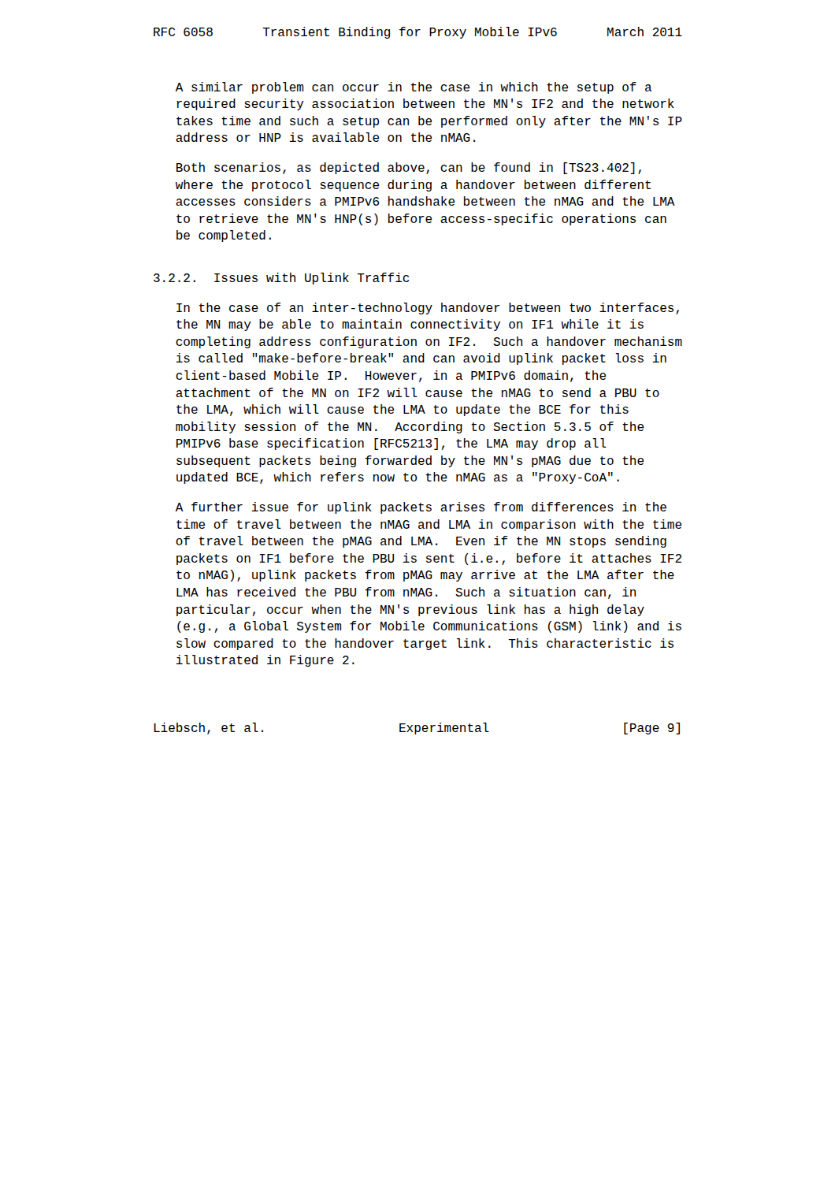RFC 6058 Transient Binding for Proxy Mobile IPv6 March 2011
A similar problem can occur in the case in which the setup of a required security association between the MN's IF2 and the network takes time and such a setup can be performed only after the MN's IP address or HNP is available on the nMAG.
Both scenarios, as depicted above, can be found in [TS23.402], where the protocol sequence during a handover between different accesses considers a PMIPv6 handshake between the nMAG and the LMA to retrieve the MN's HNP(s) before access-specific operations can be completed.
3.2.2. Issues with Uplink Traffic
In the case of an inter-technology handover between two interfaces, the MN may be able to maintain connectivity on IF1 while it is completing address configuration on IF2. Such a handover mechanism is called "make-before-break" and can avoid uplink packet loss in client-based Mobile IP. However, in a PMIPv6 domain, the attachment of the MN on IF2 will cause the nMAG to send a PBU to the LMA, which will cause the LMA to update the BCE for this mobility session of the MN. According to Section 5.3.5 of the PMIPv6 base specification [RFC5213], the LMA may drop all subsequent packets being forwarded by the MN's pMAG due to the updated BCE, which refers now to the nMAG as a "Proxy-CoA".
A further issue for uplink packets arises from differences in the time of travel between the nMAG and LMA in comparison with the time of travel between the pMAG and LMA. Even if the MN stops sending packets on IF1 before the PBU is sent (i.e., before it attaches IF2 to nMAG), uplink packets from pMAG may arrive at the LMA after the LMA has received the PBU from nMAG. Such a situation can, in particular, occur when the MN's previous link has a high delay (e.g., a Global System for Mobile Communications (GSM) link) and is slow compared to the handover target link. This characteristic is illustrated in Figure 2.
Liebsch, et al. Experimental [Page 9]